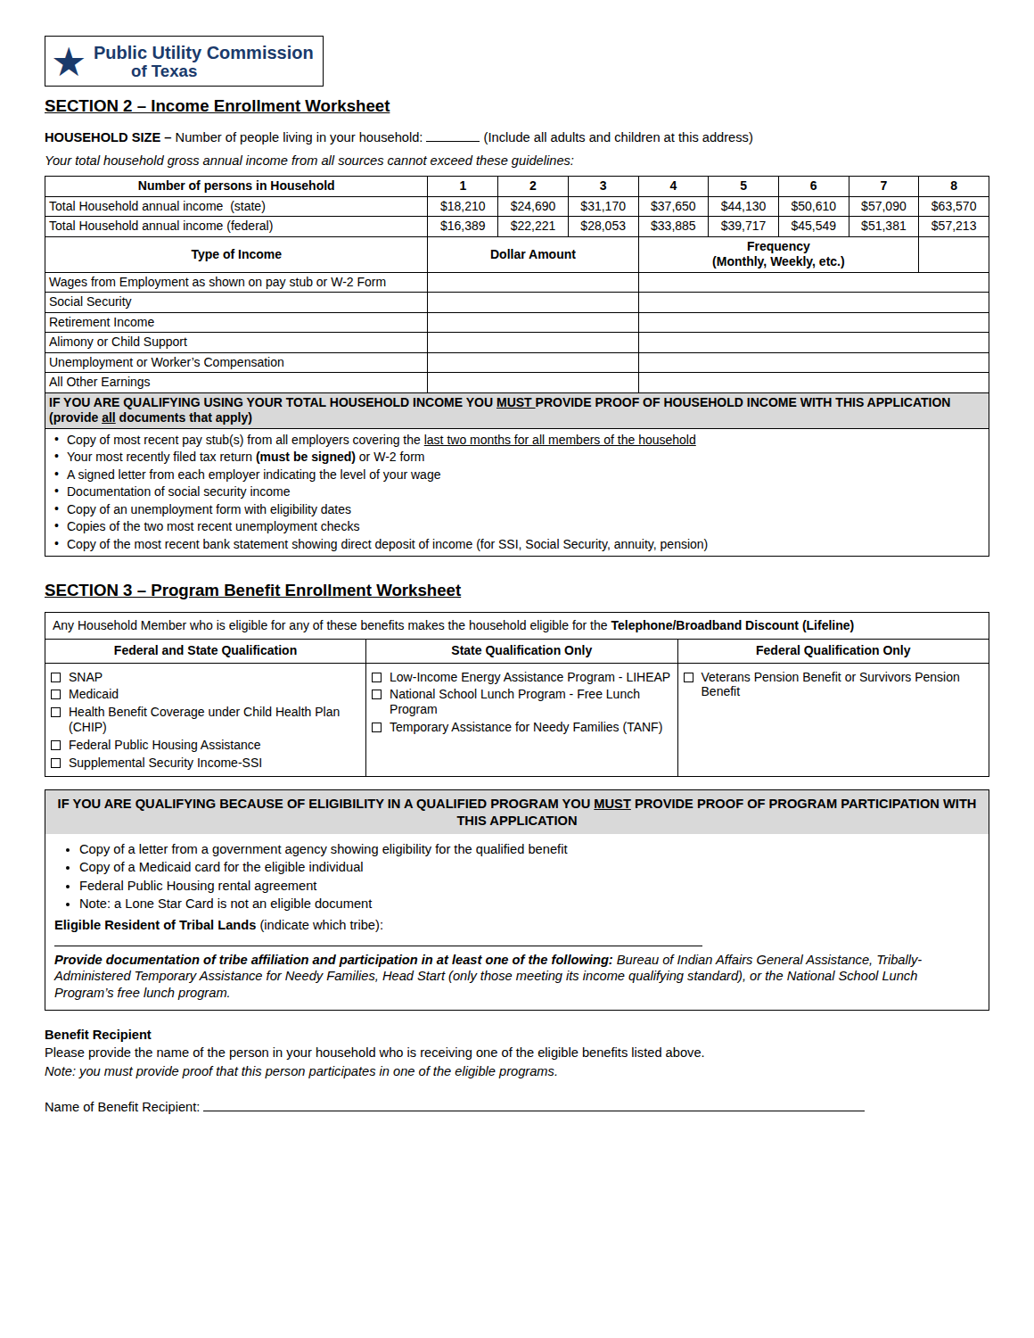★
Public Utility Commissionof Texas
SECTION 2 – Income Enrollment Worksheet
HOUSEHOLD SIZE – Number of people living in your household: (Include all adults and children at this address)
Your total household gross annual income from all sources cannot exceed these guidelines:
| Number of persons in Household | 1 | 2 | 3 | 4 | 5 | 6 | 7 | 8 |
| --- | --- | --- | --- | --- | --- | --- | --- | --- |
| Total Household annual income (state) | $18,210 | $24,690 | $31,170 | $37,650 | $44,130 | $50,610 | $57,090 | $63,570 |
| Total Household annual income (federal) | $16,389 | $22,221 | $28,053 | $33,885 | $39,717 | $45,549 | $51,381 | $57,213 |
| Type of Income | Dollar Amount | Frequency (Monthly, Weekly, etc.) | |
| Wages from Employment as shown on pay stub or W-2 Form | | |
| Social Security | | |
| Retirement Income | | |
| Alimony or Child Support | | |
| Unemployment or Worker’s Compensation | | |
| All Other Earnings | | |
| IF YOU ARE QUALIFYING USING YOUR TOTAL HOUSEHOLD INCOME YOU MUST PROVIDE PROOF OF HOUSEHOLD INCOME WITH THIS APPLICATION ( provide all documents that apply) |
| Copy of most recent pay stub(s) from all employers covering the last two months for all members of the household Your most recently filed tax return (must be signed) or W-2 form A signed letter from each employer indicating the level of your wage Documentation of social security income Copy of an unemployment form with eligibility dates Copies of the two most recent unemployment checks Copy of the most recent bank statement showing direct deposit of income (for SSI, Social Security, annuity, pension) |
SECTION 3 – Program Benefit Enrollment Worksheet
Any Household Member who is eligible for any of these benefits makes the household eligible for the Telephone/Broadband Discount (Lifeline)
| Federal and State Qualification | State Qualification Only | Federal Qualification Only |
| --- | --- | --- |
| SNAP Medicaid Health Benefit Coverage under Child Health Plan (CHIP) Federal Public Housing Assistance Supplemental Security Income-SSI | Low-Income Energy Assistance Program - LIHEAP National School Lunch Program - Free Lunch Program Temporary Assistance for Needy Families (TANF) | Veterans Pension Benefit or Survivors Pension Benefit |
IF YOU ARE QUALIFYING BECAUSE OF ELIGIBILITY IN A QUALIFIED PROGRAM YOU MUST PROVIDE PROOF OF PROGRAM PARTICIPATION WITH THIS APPLICATION
Copy of a letter from a government agency showing eligibility for the qualified benefit
Copy of a Medicaid card for the eligible individual
Federal Public Housing rental agreement
Note: a Lone Star Card is not an eligible document
Eligible Resident of Tribal Lands (indicate which tribe):
Provide documentation of tribe affiliation and participation in at least one of the following: Bureau of Indian Affairs General Assistance, Tribally-Administered Temporary Assistance for Needy Families, Head Start (only those meeting its income qualifying standard), or the National School Lunch Program’s free lunch program.
Benefit Recipient
Please provide the name of the person in your household who is receiving one of the eligible benefits listed above.
Note: you must provide proof that this person participates in one of the eligible programs.
Name of Benefit Recipient: